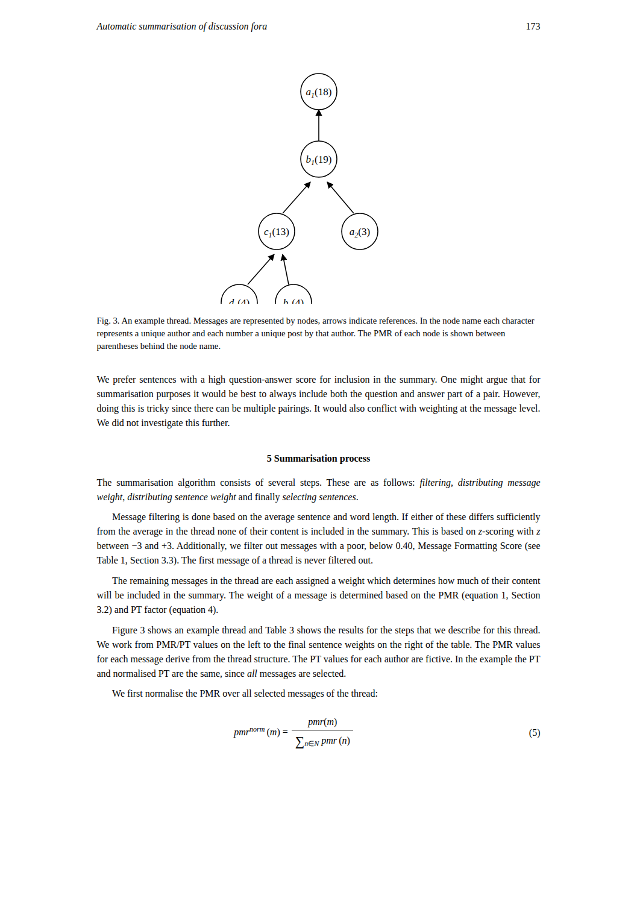Automatic summarisation of discussion fora 173
Example discussion thread graph A tree of six message nodes. Node a1 with PMR 18 at the top; b1 with PMR 19 points up to a1; c1 with PMR 13 and a2 with PMR 3 both point up to b1; d1 with PMR 4 and b2 with PMR 4 both point up to c1. a1(18) b1(19) c1(13) a2(3) d1(4) b2(4)
Fig. 3. An example thread. Messages are represented by nodes, arrows indicate references. In the node name each character represents a unique author and each number a unique post by that author. The PMR of each node is shown between parentheses behind the node name.
We prefer sentences with a high question-answer score for inclusion in the summary. One might argue that for summarisation purposes it would be best to always include both the question and answer part of a pair. However, doing this is tricky since there can be multiple pairings. It would also conflict with weighting at the message level. We did not investigate this further.
5 Summarisation process
The summarisation algorithm consists of several steps. These are as follows: filtering, distributing message weight, distributing sentence weight and finally selecting sentences.
Message filtering is done based on the average sentence and word length. If either of these differs sufficiently from the average in the thread none of their content is included in the summary. This is based on z-scoring with z between −3 and +3. Additionally, we filter out messages with a poor, below 0.40, Message Formatting Score (see Table 1, Section 3.3). The first message of a thread is never filtered out.
The remaining messages in the thread are each assigned a weight which determines how much of their content will be included in the summary. The weight of a message is determined based on the PMR (equation 1, Section 3.2) and PT factor (equation 4).
Figure 3 shows an example thread and Table 3 shows the results for the steps that we describe for this thread. We work from PMR/PT values on the left to the final sentence weights on the right of the table. The PMR values for each message derive from the thread structure. The PT values for each author are fictive. In the example the PT and normalised PT are the same, since all messages are selected.
We first normalise the PMR over all selected messages of the thread:
pmr norm (m) = pmr(m) ∑n∈N pmr (n)
(5)